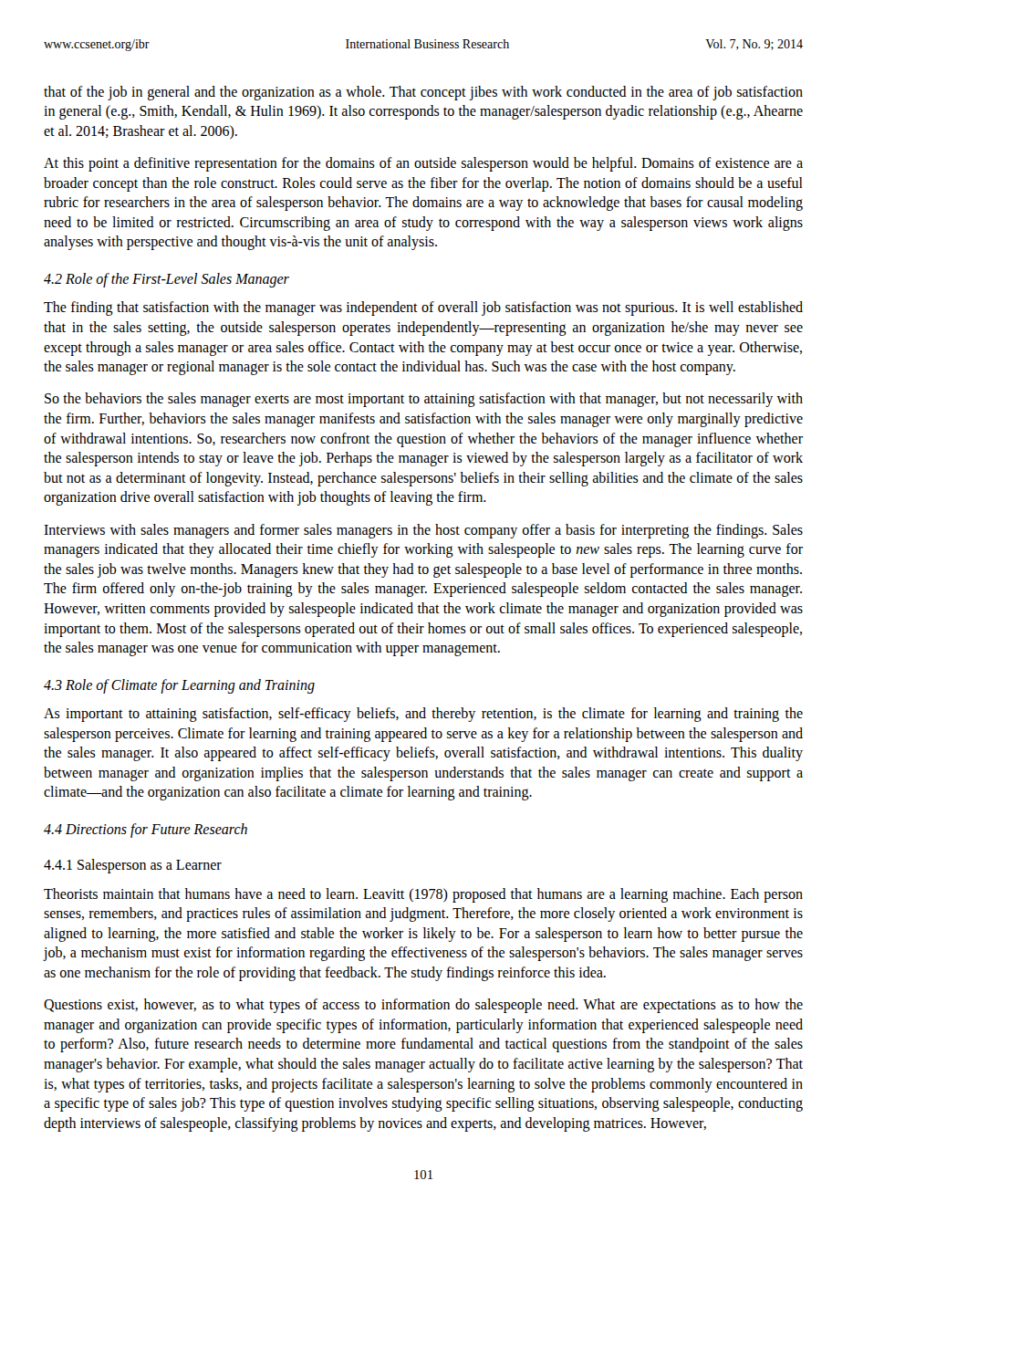www.ccsenet.org/ibr International Business Research Vol. 7, No. 9; 2014
that of the job in general and the organization as a whole. That concept jibes with work conducted in the area of job satisfaction in general (e.g., Smith, Kendall, & Hulin 1969). It also corresponds to the manager/salesperson dyadic relationship (e.g., Ahearne et al. 2014; Brashear et al. 2006).
At this point a definitive representation for the domains of an outside salesperson would be helpful. Domains of existence are a broader concept than the role construct. Roles could serve as the fiber for the overlap. The notion of domains should be a useful rubric for researchers in the area of salesperson behavior. The domains are a way to acknowledge that bases for causal modeling need to be limited or restricted. Circumscribing an area of study to correspond with the way a salesperson views work aligns analyses with perspective and thought vis-à-vis the unit of analysis.
4.2 Role of the First-Level Sales Manager
The finding that satisfaction with the manager was independent of overall job satisfaction was not spurious. It is well established that in the sales setting, the outside salesperson operates independently—representing an organization he/she may never see except through a sales manager or area sales office. Contact with the company may at best occur once or twice a year. Otherwise, the sales manager or regional manager is the sole contact the individual has. Such was the case with the host company.
So the behaviors the sales manager exerts are most important to attaining satisfaction with that manager, but not necessarily with the firm. Further, behaviors the sales manager manifests and satisfaction with the sales manager were only marginally predictive of withdrawal intentions. So, researchers now confront the question of whether the behaviors of the manager influence whether the salesperson intends to stay or leave the job. Perhaps the manager is viewed by the salesperson largely as a facilitator of work but not as a determinant of longevity. Instead, perchance salespersons' beliefs in their selling abilities and the climate of the sales organization drive overall satisfaction with job thoughts of leaving the firm.
Interviews with sales managers and former sales managers in the host company offer a basis for interpreting the findings. Sales managers indicated that they allocated their time chiefly for working with salespeople to new sales reps. The learning curve for the sales job was twelve months. Managers knew that they had to get salespeople to a base level of performance in three months. The firm offered only on-the-job training by the sales manager. Experienced salespeople seldom contacted the sales manager. However, written comments provided by salespeople indicated that the work climate the manager and organization provided was important to them. Most of the salespersons operated out of their homes or out of small sales offices. To experienced salespeople, the sales manager was one venue for communication with upper management.
4.3 Role of Climate for Learning and Training
As important to attaining satisfaction, self-efficacy beliefs, and thereby retention, is the climate for learning and training the salesperson perceives. Climate for learning and training appeared to serve as a key for a relationship between the salesperson and the sales manager. It also appeared to affect self-efficacy beliefs, overall satisfaction, and withdrawal intentions. This duality between manager and organization implies that the salesperson understands that the sales manager can create and support a climate—and the organization can also facilitate a climate for learning and training.
4.4 Directions for Future Research
4.4.1 Salesperson as a Learner
Theorists maintain that humans have a need to learn. Leavitt (1978) proposed that humans are a learning machine. Each person senses, remembers, and practices rules of assimilation and judgment. Therefore, the more closely oriented a work environment is aligned to learning, the more satisfied and stable the worker is likely to be. For a salesperson to learn how to better pursue the job, a mechanism must exist for information regarding the effectiveness of the salesperson's behaviors. The sales manager serves as one mechanism for the role of providing that feedback. The study findings reinforce this idea.
Questions exist, however, as to what types of access to information do salespeople need. What are expectations as to how the manager and organization can provide specific types of information, particularly information that experienced salespeople need to perform? Also, future research needs to determine more fundamental and tactical questions from the standpoint of the sales manager's behavior. For example, what should the sales manager actually do to facilitate active learning by the salesperson? That is, what types of territories, tasks, and projects facilitate a salesperson's learning to solve the problems commonly encountered in a specific type of sales job? This type of question involves studying specific selling situations, observing salespeople, conducting depth interviews of salespeople, classifying problems by novices and experts, and developing matrices. However,
101